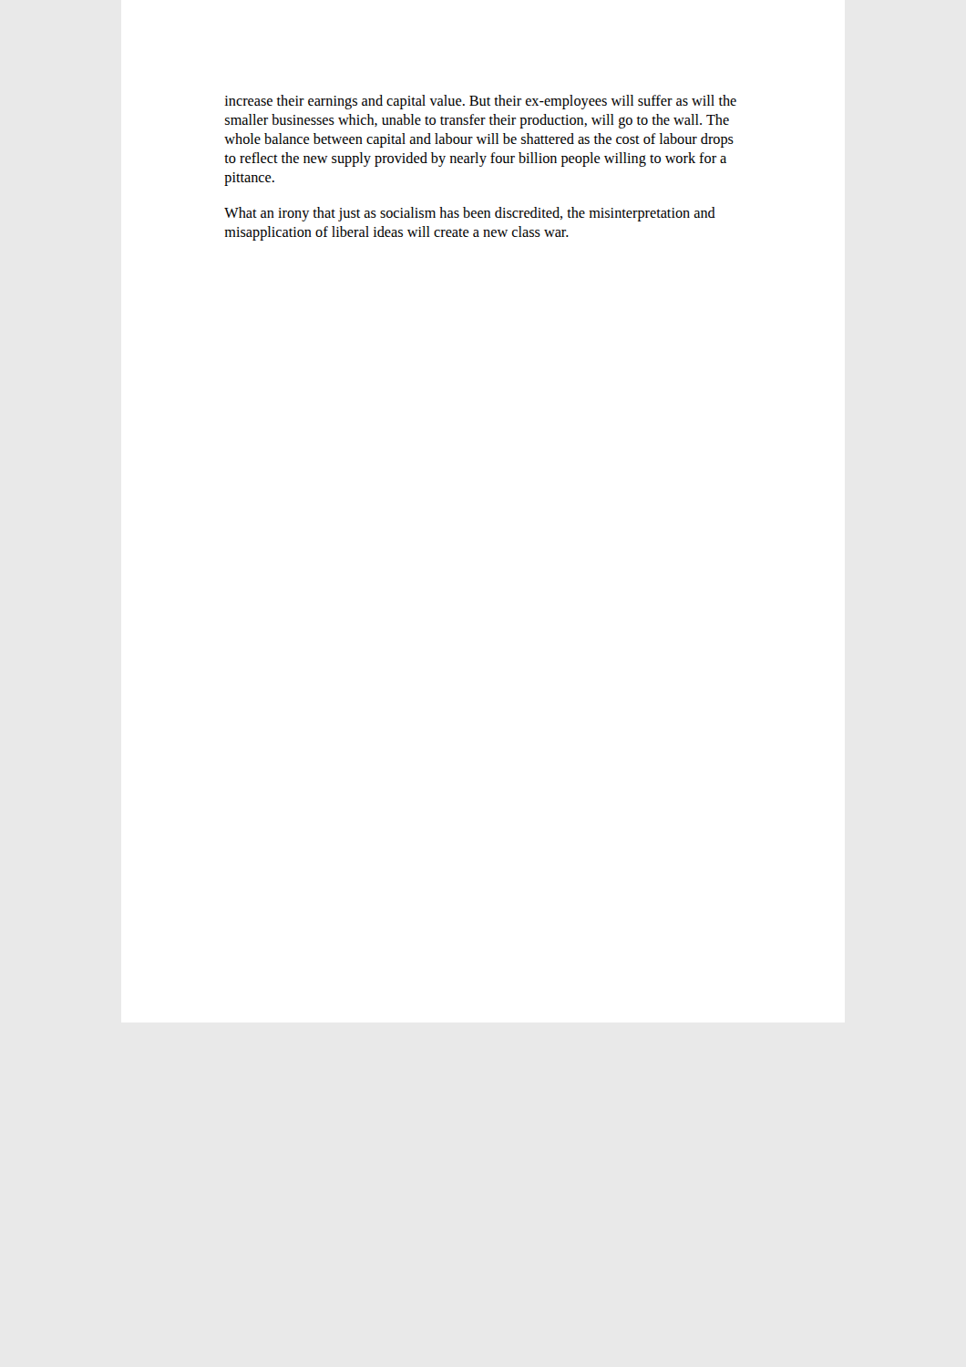increase their earnings and capital value. But their ex-employees will suffer as will the smaller businesses which, unable to transfer their production, will go to the wall. The whole balance between capital and labour will be shattered as the cost of labour drops to reflect the new supply provided by nearly four billion people willing to work for a pittance.
What an irony that just as socialism has been discredited, the misinterpretation and misapplication of liberal ideas will create a new class war.